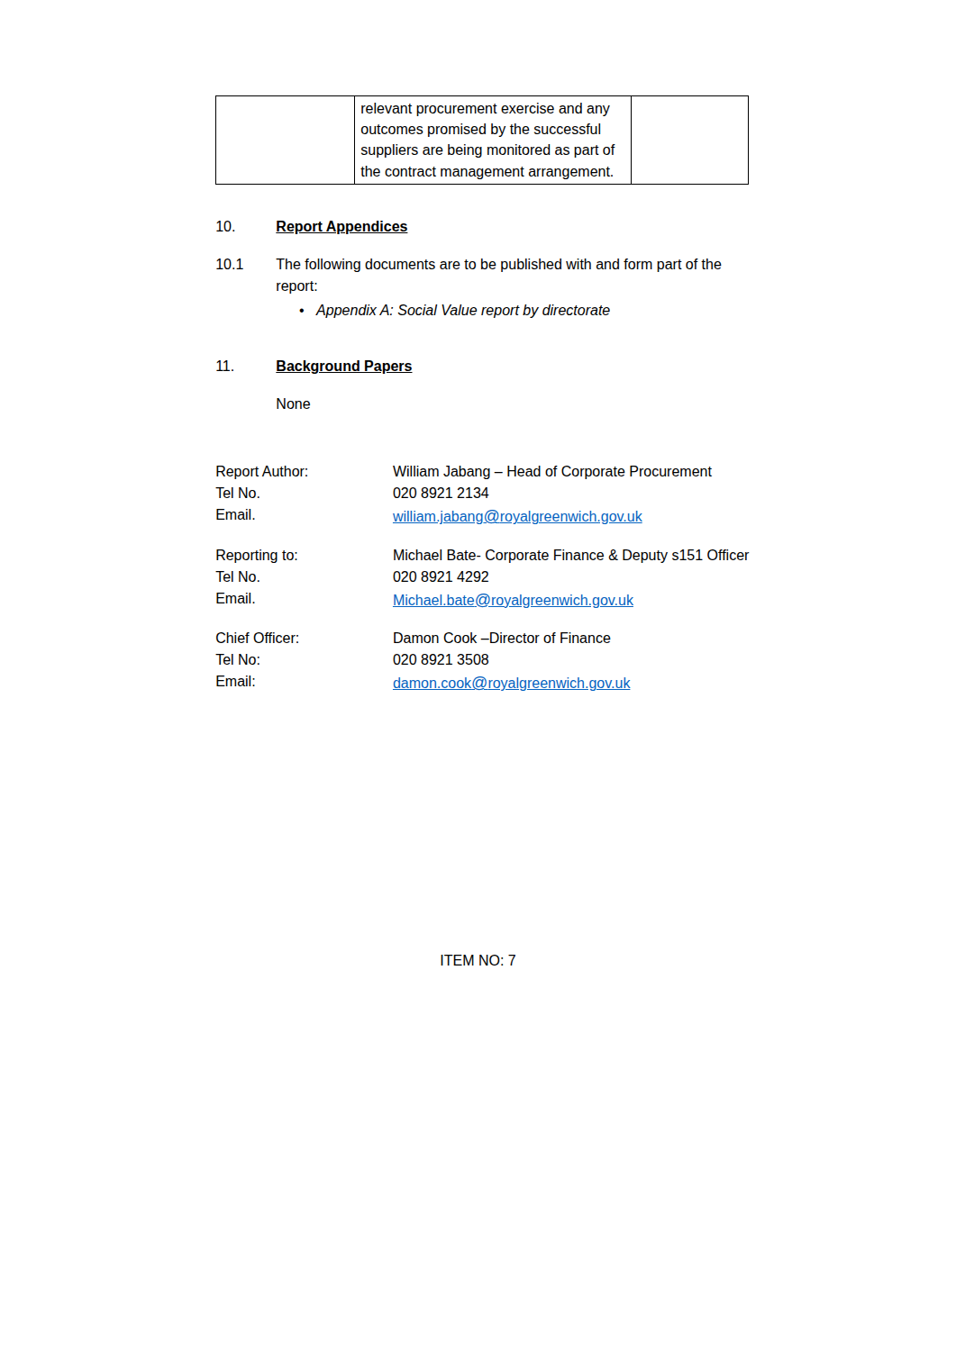| | relevant procurement exercise and any outcomes promised by the successful suppliers are being monitored as part of the contract management arrangement. | |
10.
Report Appendices
10.1
The following documents are to be published with and form part of the report:
Appendix A: Social Value report by directorate
11.
Background Papers
None
| Report Author: | William Jabang – Head of Corporate Procurement |
| Tel No. | 020 8921 2134 |
| Email. | william.jabang @ royalgreenwich.gov.uk |
| Reporting to: | Michael Bate- Corporate Finance & Deputy s151 Officer |
| Tel No. | 020 8921 4292 |
| Email. | Michael.bate @ royalgreenwich.gov.uk |
| Chief Officer: | Damon Cook –Director of Finance |
| Tel No: | 020 8921 3508 |
| Email: | damon.cook @ royalgreenwich.gov.uk |
ITEM NO: 7